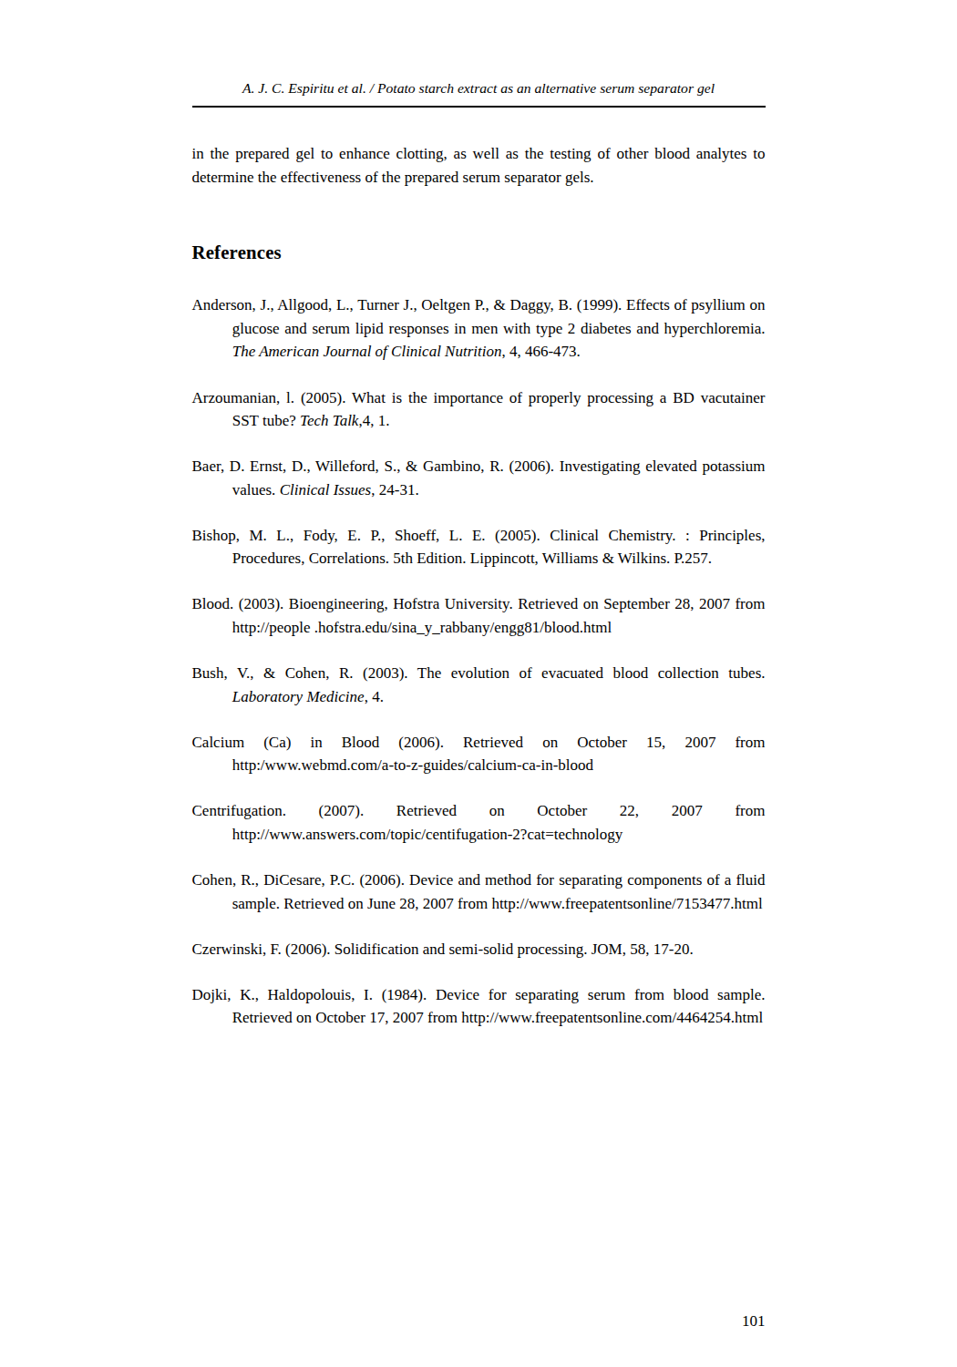A. J. C. Espiritu et al. / Potato starch extract as an alternative serum separator gel
in the prepared gel to enhance clotting, as well as the testing of other blood analytes to determine the effectiveness of the prepared serum separator gels.
References
Anderson, J., Allgood, L., Turner J., Oeltgen P., & Daggy, B. (1999). Effects of psyllium on glucose and serum lipid responses in men with type 2 diabetes and hyperchloremia. The American Journal of Clinical Nutrition, 4, 466-473.
Arzoumanian, l. (2005). What is the importance of properly processing a BD vacutainer SST tube? Tech Talk,4, 1.
Baer, D. Ernst, D., Willeford, S., & Gambino, R. (2006). Investigating elevated potassium values. Clinical Issues, 24-31.
Bishop, M. L., Fody, E. P., Shoeff, L. E. (2005). Clinical Chemistry. : Principles, Procedures, Correlations. 5th Edition. Lippincott, Williams & Wilkins. P.257.
Blood. (2003). Bioengineering, Hofstra University. Retrieved on September 28, 2007 from http://people .hofstra.edu/sina_y_rabbany/engg81/blood.html
Bush, V., & Cohen, R. (2003). The evolution of evacuated blood collection tubes. Laboratory Medicine, 4.
Calcium (Ca) in Blood (2006). Retrieved on October 15, 2007 from http:/www.webmd.com/a-to-z-guides/calcium-ca-in-blood
Centrifugation. (2007). Retrieved on October 22, 2007 from http://www.answers.com/topic/centifugation-2?cat=technology
Cohen, R., DiCesare, P.C. (2006). Device and method for separating components of a fluid sample. Retrieved on June 28, 2007 from http://www.freepatentsonline/7153477.html
Czerwinski, F. (2006). Solidification and semi-solid processing. JOM, 58, 17-20.
Dojki, K., Haldopolouis, I. (1984). Device for separating serum from blood sample. Retrieved on October 17, 2007 from http://www.freepatentsonline.com/4464254.html
101